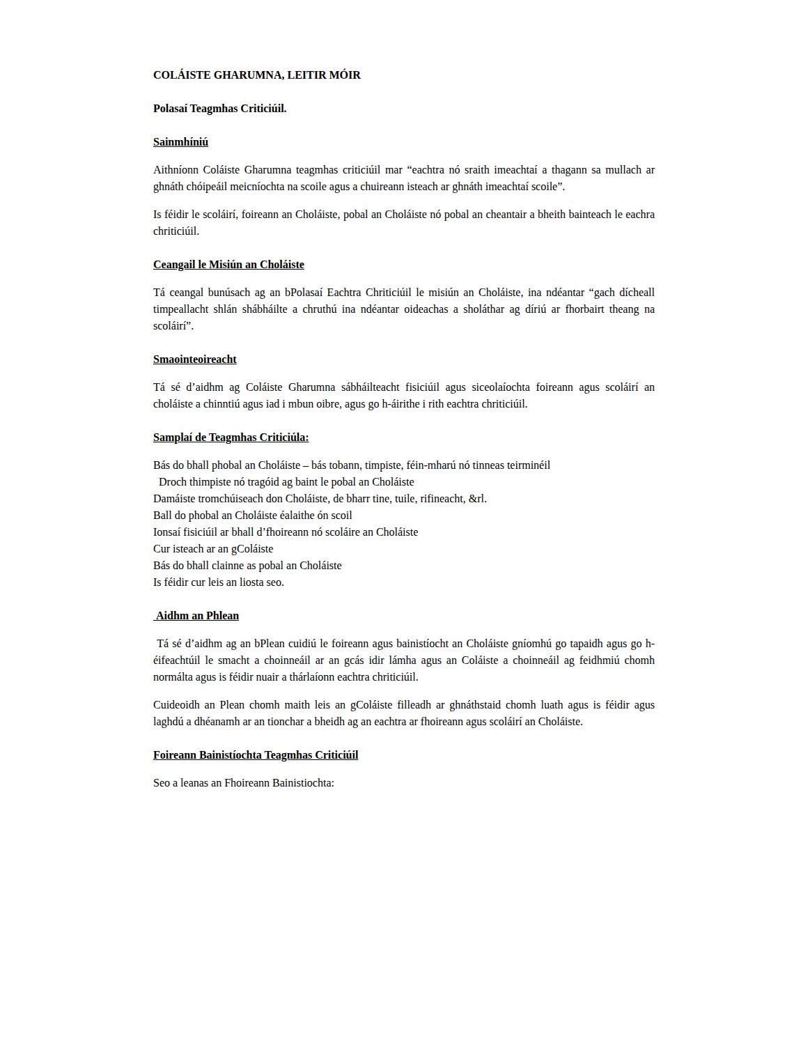COLÁISTE GHARUMNA, LEITIR MÓIR
Polasaí Teagmhas Criticiúil.
Sainmhíniú
Aithníonn Coláiste Gharumna teagmhas criticiúil mar “eachtra nó sraith imeachtaí a thagann sa mullach ar ghnáth chóipeáil meicníochta na scoile agus a chuireann isteach ar ghnáth imeachtaí scoile”.
Is féidir le scoláirí, foireann an Choláiste, pobal an Choláiste nó pobal an cheantair a bheith bainteach le eachra chriticiúil.
Ceangail le Misiún an Choláiste
Tá ceangal bunúsach ag an bPolasaí Eachtra Chriticiúil le misiún an Choláiste, ina ndéantar “gach dícheall timpeallacht shlán shábháilte a chruthú ina ndéantar oideachas a sholáthar ag díriú ar fhorbairt theang na scoláirí”.
Smaointeoireacht
Tá sé d’aidhm ag Coláiste Gharumna sábháilteacht fisiciúil agus siceolaíochta foireann agus scoláirí an choláiste a chinntiú agus iad i mbun oibre, agus go h-áirithe i rith eachtra chriticiúil.
Samplaí de Teagmhas Criticiúla:
Bás do bhall phobal an Choláiste – bás tobann, timpiste, féin-mharú nó tinneas teirminéil
Droch thimpiste nó tragóid ag baint le pobal an Choláiste
Damáiste tromchúiseach don Choláiste, de bharr tine, tuile, rifineacht, &rl.
Ball do phobal an Choláiste éalaithe ón scoil
Ionsaí fisiciúil ar bhall d’fhoireann nó scoláire an Choláiste
Cur isteach ar an gColáiste
Bás do bhall clainne as pobal an Choláiste
Is féidir cur leis an liosta seo.
Aidhm an Phlean
Tá sé d’aidhm ag an bPlean cuidiú le foireann agus bainistíocht an Choláiste gníomhú go tapaidh agus go h-éifeachtúil le smacht a choinneáil ar an gcás idir lámha agus an Coláiste a choinneáil ag feidhmiú chomh normálta agus is féidir nuair a thárlaíonn eachtra chriticiúil.
Cuideoidh an Plean chomh maith leis an gColáiste filleadh ar ghnáthstaid chomh luath agus is féidir agus laghdú a dhéanamh ar an tionchar a bheidh ag an eachtra ar fhoireann agus scoláirí an Choláiste.
Foireann Bainistíochta Teagmhas Criticiúil
Seo a leanas an Fhoireann Bainistiochta: